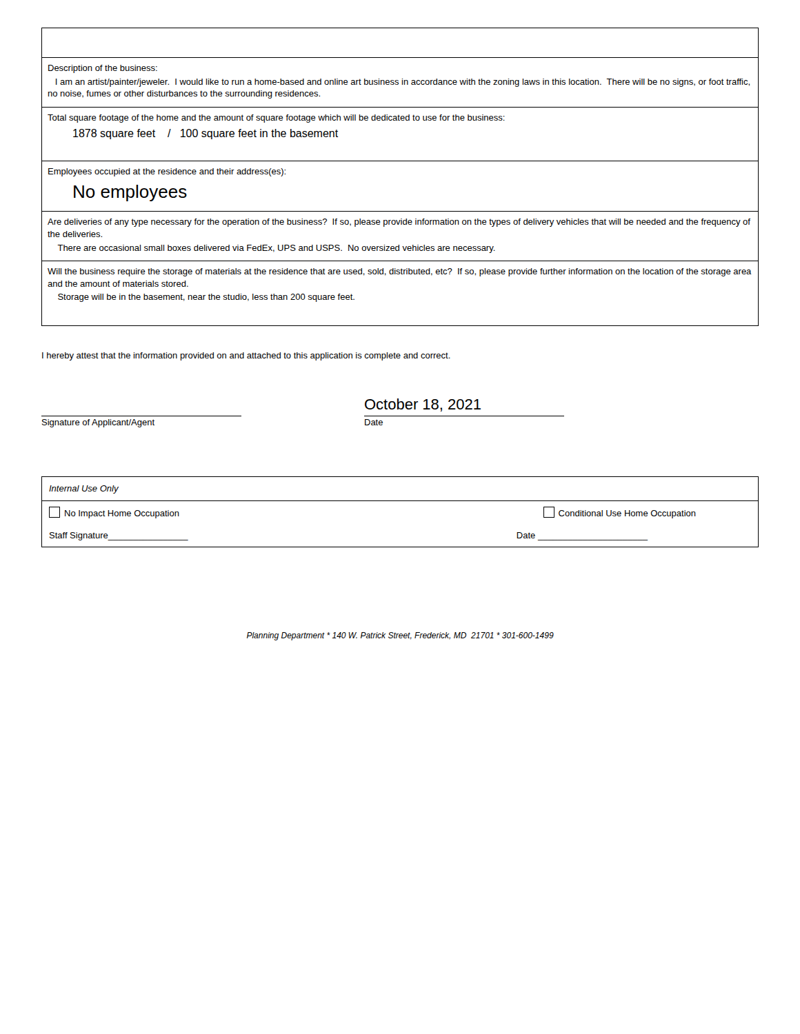| Description of the business: I am an artist/painter/jeweler. I would like to run a home-based and online art business in accordance with the zoning laws in this location. There will be no signs, or foot traffic, no noise, fumes or other disturbances to the surrounding residences. |
| Total square footage of the home and the amount of square footage which will be dedicated to use for the business: 1878 square feet / 100 square feet in the basement |
| Employees occupied at the residence and their address(es): No employees |
| Are deliveries of any type necessary for the operation of the business? If so, please provide information on the types of delivery vehicles that will be needed and the frequency of the deliveries. There are occasional small boxes delivered via FedEx, UPS and USPS. No oversized vehicles are necessary. |
| Will the business require the storage of materials at the residence that are used, sold, distributed, etc? If so, please provide further information on the location of the storage area and the amount of materials stored. Storage will be in the basement, near the studio, less than 200 square feet. |
I hereby attest that the information provided on and attached to this application is complete and correct.
| | October 18, 2021 |
| Signature of Applicant/Agent | Date |
| Internal Use Only |
| No Impact Home Occupation Conditional Use Home Occupation Staff Signature________________ Date ______________________ |
Planning Department * 140 W. Patrick Street, Frederick, MD 21701 * 301-600-1499